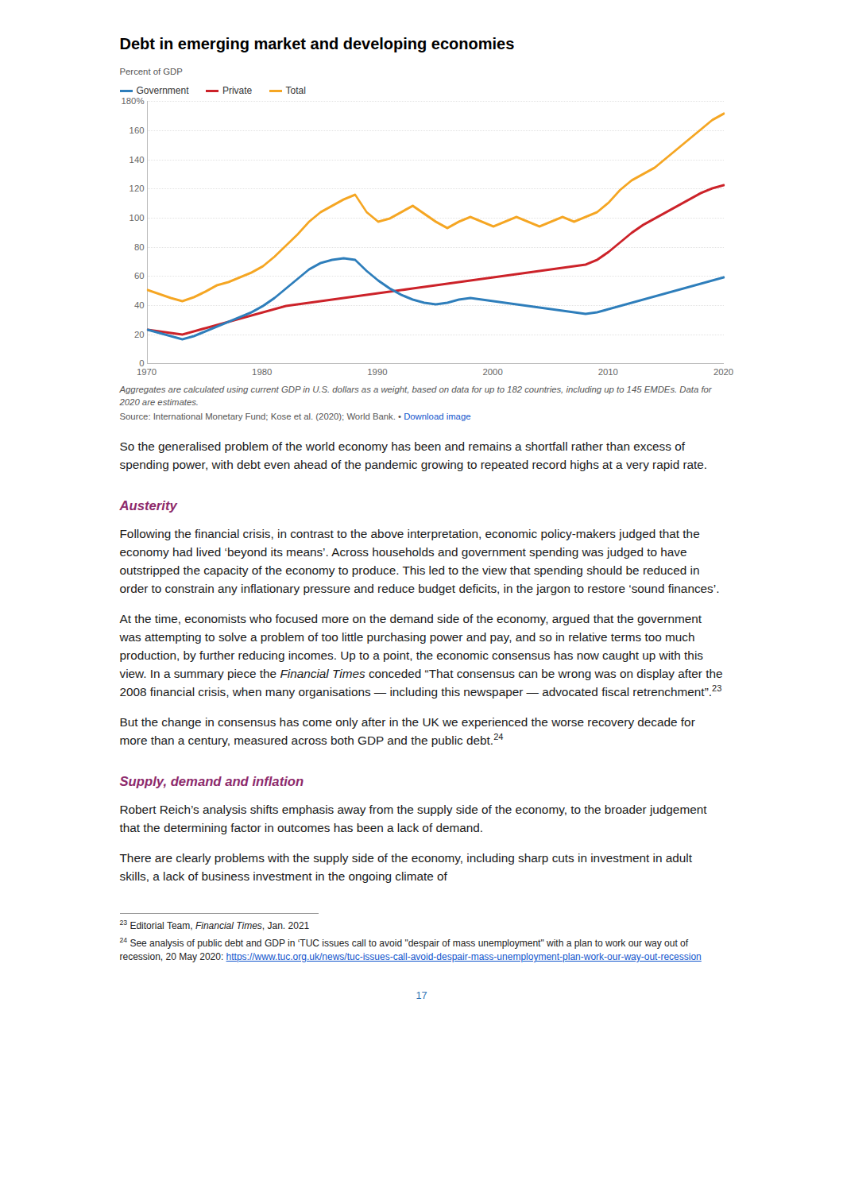Debt in emerging market and developing economies
Percent of GDP
Government Private Total
180%
160
140
120
100
80
60
40
20
0
1970 1980 1990 2000 2010 2020
Aggregates are calculated using current GDP in U.S. dollars as a weight, based on data for up to 182 countries, including up to 145 EMDEs. Data for 2020 are estimates.
Source: International Monetary Fund; Kose et al. (2020); World Bank. • Download image
So the generalised problem of the world economy has been and remains a shortfall rather than excess of spending power, with debt even ahead of the pandemic growing to repeated record highs at a very rapid rate.
Austerity
Following the financial crisis, in contrast to the above interpretation, economic policy-makers judged that the economy had lived ‘beyond its means’. Across households and government spending was judged to have outstripped the capacity of the economy to produce. This led to the view that spending should be reduced in order to constrain any inflationary pressure and reduce budget deficits, in the jargon to restore ‘sound finances’.
At the time, economists who focused more on the demand side of the economy, argued that the government was attempting to solve a problem of too little purchasing power and pay, and so in relative terms too much production, by further reducing incomes. Up to a point, the economic consensus has now caught up with this view. In a summary piece the Financial Times conceded “That consensus can be wrong was on display after the 2008 financial crisis, when many organisations — including this newspaper — advocated fiscal retrenchment”.23
But the change in consensus has come only after in the UK we experienced the worse recovery decade for more than a century, measured across both GDP and the public debt.24
Supply, demand and inflation
Robert Reich’s analysis shifts emphasis away from the supply side of the economy, to the broader judgement that the determining factor in outcomes has been a lack of demand.
There are clearly problems with the supply side of the economy, including sharp cuts in investment in adult skills, a lack of business investment in the ongoing climate of
23 Editorial Team, Financial Times, Jan. 2021
24 See analysis of public debt and GDP in ‘TUC issues call to avoid "despair of mass unemployment" with a plan to work our way out of recession, 20 May 2020: https://www.tuc.org.uk/news/tuc-issues-call-avoid-despair-mass-unemployment-plan-work-our-way-out-recession
17